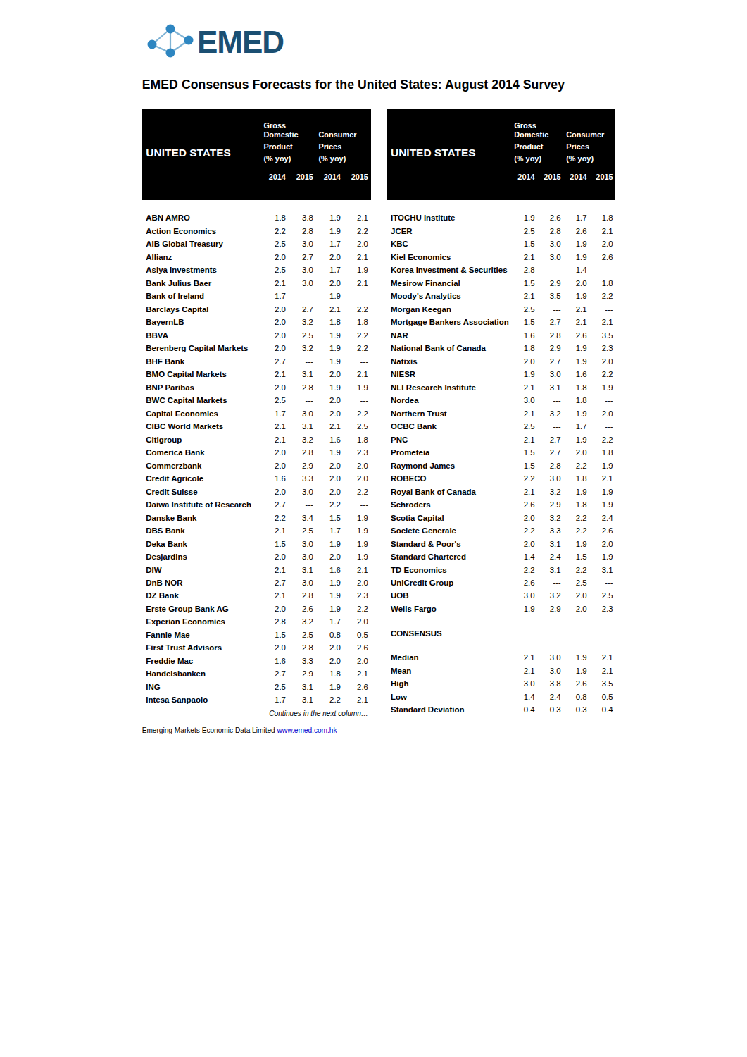EMED
EMED Consensus Forecasts for the United States: August 2014 Survey
| UNITED STATES | Gross Domestic | Consumer |
| --- | --- | --- |
| Product | Prices |
| (% yoy) | (% yoy) |
| | 2014 | 2015 | 2014 | 2015 |
| ABN AMRO | 1.8 | 3.8 | 1.9 | 2.1 |
| Action Economics | 2.2 | 2.8 | 1.9 | 2.2 |
| AIB Global Treasury | 2.5 | 3.0 | 1.7 | 2.0 |
| Allianz | 2.0 | 2.7 | 2.0 | 2.1 |
| Asiya Investments | 2.5 | 3.0 | 1.7 | 1.9 |
| Bank Julius Baer | 2.1 | 3.0 | 2.0 | 2.1 |
| Bank of Ireland | 1.7 | --- | 1.9 | --- |
| Barclays Capital | 2.0 | 2.7 | 2.1 | 2.2 |
| BayernLB | 2.0 | 3.2 | 1.8 | 1.8 |
| BBVA | 2.0 | 2.5 | 1.9 | 2.2 |
| Berenberg Capital Markets | 2.0 | 3.2 | 1.9 | 2.2 |
| BHF Bank | 2.7 | --- | 1.9 | --- |
| BMO Capital Markets | 2.1 | 3.1 | 2.0 | 2.1 |
| BNP Paribas | 2.0 | 2.8 | 1.9 | 1.9 |
| BWC Capital Markets | 2.5 | --- | 2.0 | --- |
| Capital Economics | 1.7 | 3.0 | 2.0 | 2.2 |
| CIBC World Markets | 2.1 | 3.1 | 2.1 | 2.5 |
| Citigroup | 2.1 | 3.2 | 1.6 | 1.8 |
| Comerica Bank | 2.0 | 2.8 | 1.9 | 2.3 |
| Commerzbank | 2.0 | 2.9 | 2.0 | 2.0 |
| Credit Agricole | 1.6 | 3.3 | 2.0 | 2.0 |
| Credit Suisse | 2.0 | 3.0 | 2.0 | 2.2 |
| Daiwa Institute of Research | 2.7 | --- | 2.2 | --- |
| Danske Bank | 2.2 | 3.4 | 1.5 | 1.9 |
| DBS Bank | 2.1 | 2.5 | 1.7 | 1.9 |
| Deka Bank | 1.5 | 3.0 | 1.9 | 1.9 |
| Desjardins | 2.0 | 3.0 | 2.0 | 1.9 |
| DIW | 2.1 | 3.1 | 1.6 | 2.1 |
| DnB NOR | 2.7 | 3.0 | 1.9 | 2.0 |
| DZ Bank | 2.1 | 2.8 | 1.9 | 2.3 |
| Erste Group Bank AG | 2.0 | 2.6 | 1.9 | 2.2 |
| Experian Economics | 2.8 | 3.2 | 1.7 | 2.0 |
| Fannie Mae | 1.5 | 2.5 | 0.8 | 0.5 |
| First Trust Advisors | 2.0 | 2.8 | 2.0 | 2.6 |
| Freddie Mac | 1.6 | 3.3 | 2.0 | 2.0 |
| Handelsbanken | 2.7 | 2.9 | 1.8 | 2.1 |
| ING | 2.5 | 3.1 | 1.9 | 2.6 |
| Intesa Sanpaolo | 1.7 | 3.1 | 2.2 | 2.1 |
| Continues in the next column… |
| UNITED STATES | Gross Domestic | Consumer |
| --- | --- | --- |
| Product | Prices |
| (% yoy) | (% yoy) |
| | 2014 | 2015 | 2014 | 2015 |
| ITOCHU Institute | 1.9 | 2.6 | 1.7 | 1.8 |
| JCER | 2.5 | 2.8 | 2.6 | 2.1 |
| KBC | 1.5 | 3.0 | 1.9 | 2.0 |
| Kiel Economics | 2.1 | 3.0 | 1.9 | 2.6 |
| Korea Investment & Securities | 2.8 | --- | 1.4 | --- |
| Mesirow Financial | 1.5 | 2.9 | 2.0 | 1.8 |
| Moody's Analytics | 2.1 | 3.5 | 1.9 | 2.2 |
| Morgan Keegan | 2.5 | --- | 2.1 | --- |
| Mortgage Bankers Association | 1.5 | 2.7 | 2.1 | 2.1 |
| NAR | 1.6 | 2.8 | 2.6 | 3.5 |
| National Bank of Canada | 1.8 | 2.9 | 1.9 | 2.3 |
| Natixis | 2.0 | 2.7 | 1.9 | 2.0 |
| NIESR | 1.9 | 3.0 | 1.6 | 2.2 |
| NLI Research Institute | 2.1 | 3.1 | 1.8 | 1.9 |
| Nordea | 3.0 | --- | 1.8 | --- |
| Northern Trust | 2.1 | 3.2 | 1.9 | 2.0 |
| OCBC Bank | 2.5 | --- | 1.7 | --- |
| PNC | 2.1 | 2.7 | 1.9 | 2.2 |
| Prometeia | 1.5 | 2.7 | 2.0 | 1.8 |
| Raymond James | 1.5 | 2.8 | 2.2 | 1.9 |
| ROBECO | 2.2 | 3.0 | 1.8 | 2.1 |
| Royal Bank of Canada | 2.1 | 3.2 | 1.9 | 1.9 |
| Schroders | 2.6 | 2.9 | 1.8 | 1.9 |
| Scotia Capital | 2.0 | 3.2 | 2.2 | 2.4 |
| Societe Generale | 2.2 | 3.3 | 2.2 | 2.6 |
| Standard & Poor's | 2.0 | 3.1 | 1.9 | 2.0 |
| Standard Chartered | 1.4 | 2.4 | 1.5 | 1.9 |
| TD Economics | 2.2 | 3.1 | 2.2 | 3.1 |
| UniCredit Group | 2.6 | --- | 2.5 | --- |
| UOB | 3.0 | 3.2 | 2.0 | 2.5 |
| Wells Fargo | 1.9 | 2.9 | 2.0 | 2.3 |
| CONSENSUS | | | | |
| Median | 2.1 | 3.0 | 1.9 | 2.1 |
| Mean | 2.1 | 3.0 | 1.9 | 2.1 |
| High | 3.0 | 3.8 | 2.6 | 3.5 |
| Low | 1.4 | 2.4 | 0.8 | 0.5 |
| Standard Deviation | 0.4 | 0.3 | 0.3 | 0.4 |
Emerging Markets Economic Data Limited www.emed.com.hk